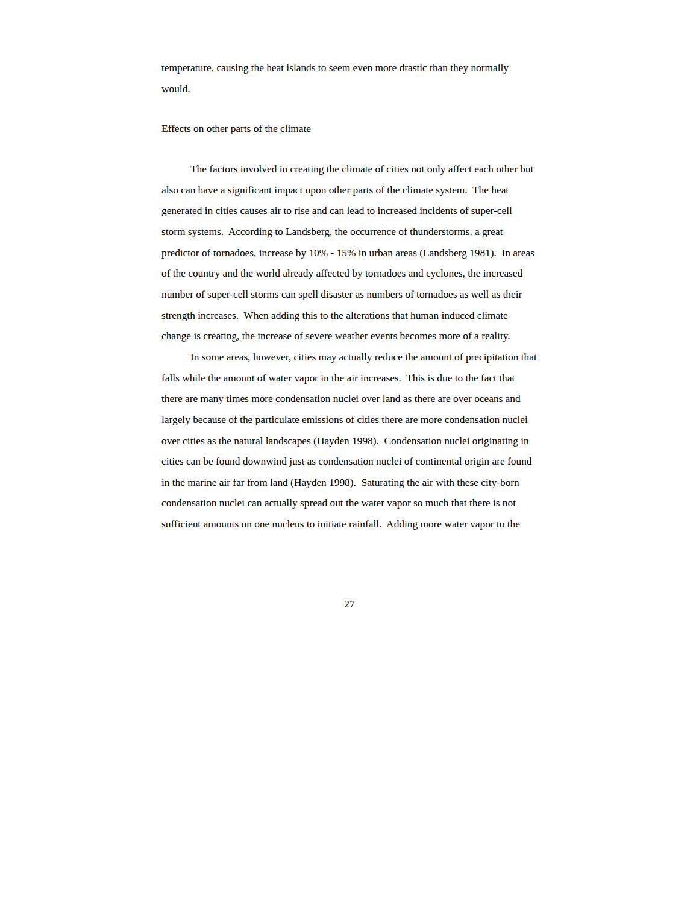temperature, causing the heat islands to seem even more drastic than they normally would.
Effects on other parts of the climate
The factors involved in creating the climate of cities not only affect each other but also can have a significant impact upon other parts of the climate system. The heat generated in cities causes air to rise and can lead to increased incidents of super-cell storm systems. According to Landsberg, the occurrence of thunderstorms, a great predictor of tornadoes, increase by 10% - 15% in urban areas (Landsberg 1981). In areas of the country and the world already affected by tornadoes and cyclones, the increased number of super-cell storms can spell disaster as numbers of tornadoes as well as their strength increases. When adding this to the alterations that human induced climate change is creating, the increase of severe weather events becomes more of a reality.
In some areas, however, cities may actually reduce the amount of precipitation that falls while the amount of water vapor in the air increases. This is due to the fact that there are many times more condensation nuclei over land as there are over oceans and largely because of the particulate emissions of cities there are more condensation nuclei over cities as the natural landscapes (Hayden 1998). Condensation nuclei originating in cities can be found downwind just as condensation nuclei of continental origin are found in the marine air far from land (Hayden 1998). Saturating the air with these city-born condensation nuclei can actually spread out the water vapor so much that there is not sufficient amounts on one nucleus to initiate rainfall. Adding more water vapor to the
27